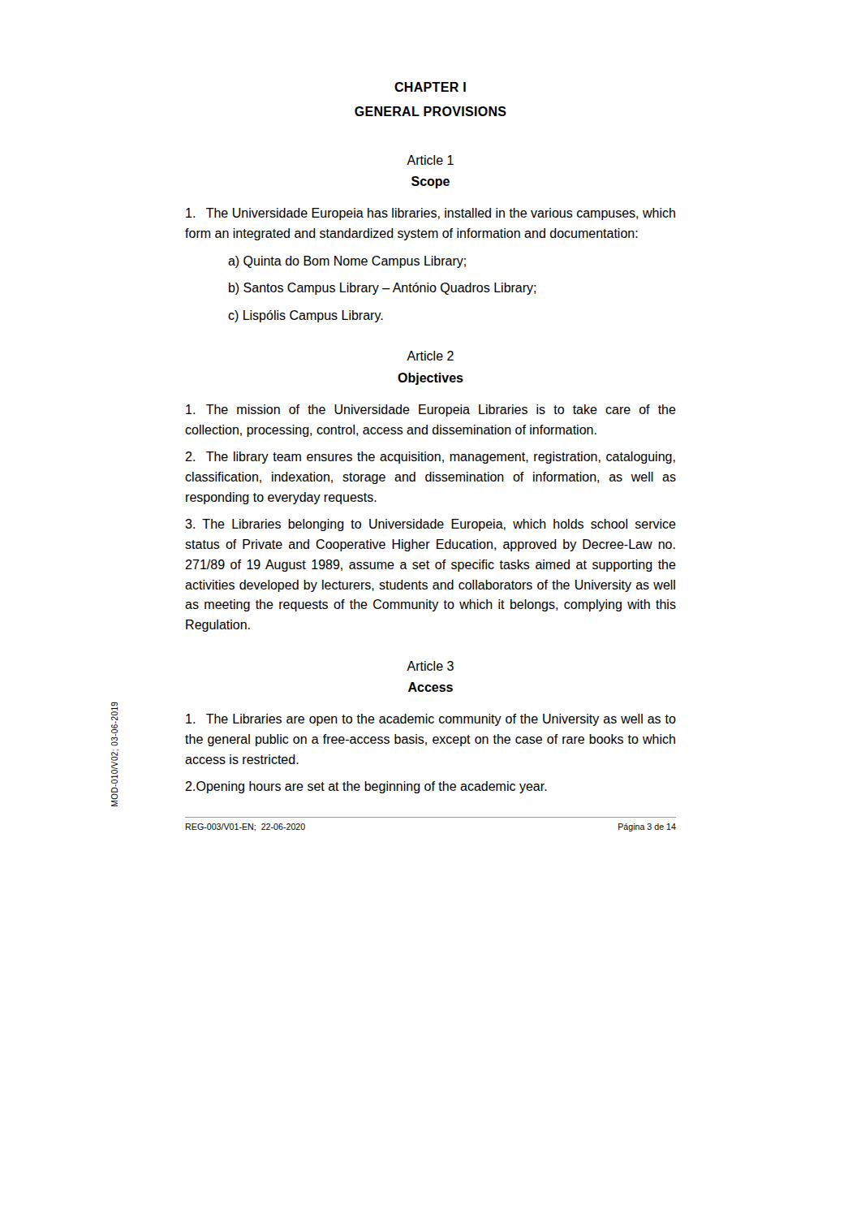MOD-010/V02; 03-06-2019
CHAPTER I
GENERAL PROVISIONS
Article 1
Scope
1. The Universidade Europeia has libraries, installed in the various campuses, which form an integrated and standardized system of information and documentation:
a) Quinta do Bom Nome Campus Library;
b) Santos Campus Library – António Quadros Library;
c) Lispólis Campus Library.
Article 2
Objectives
1. The mission of the Universidade Europeia Libraries is to take care of the collection, processing, control, access and dissemination of information.
2. The library team ensures the acquisition, management, registration, cataloguing, classification, indexation, storage and dissemination of information, as well as responding to everyday requests.
3. The Libraries belonging to Universidade Europeia, which holds school service status of Private and Cooperative Higher Education, approved by Decree-Law no. 271/89 of 19 August 1989, assume a set of specific tasks aimed at supporting the activities developed by lecturers, students and collaborators of the University as well as meeting the requests of the Community to which it belongs, complying with this Regulation.
Article 3
Access
1. The Libraries are open to the academic community of the University as well as to the general public on a free-access basis, except on the case of rare books to which access is restricted.
2.Opening hours are set at the beginning of the academic year.
REG-003/V01-EN; 22-06-2020
Página 3 de 14